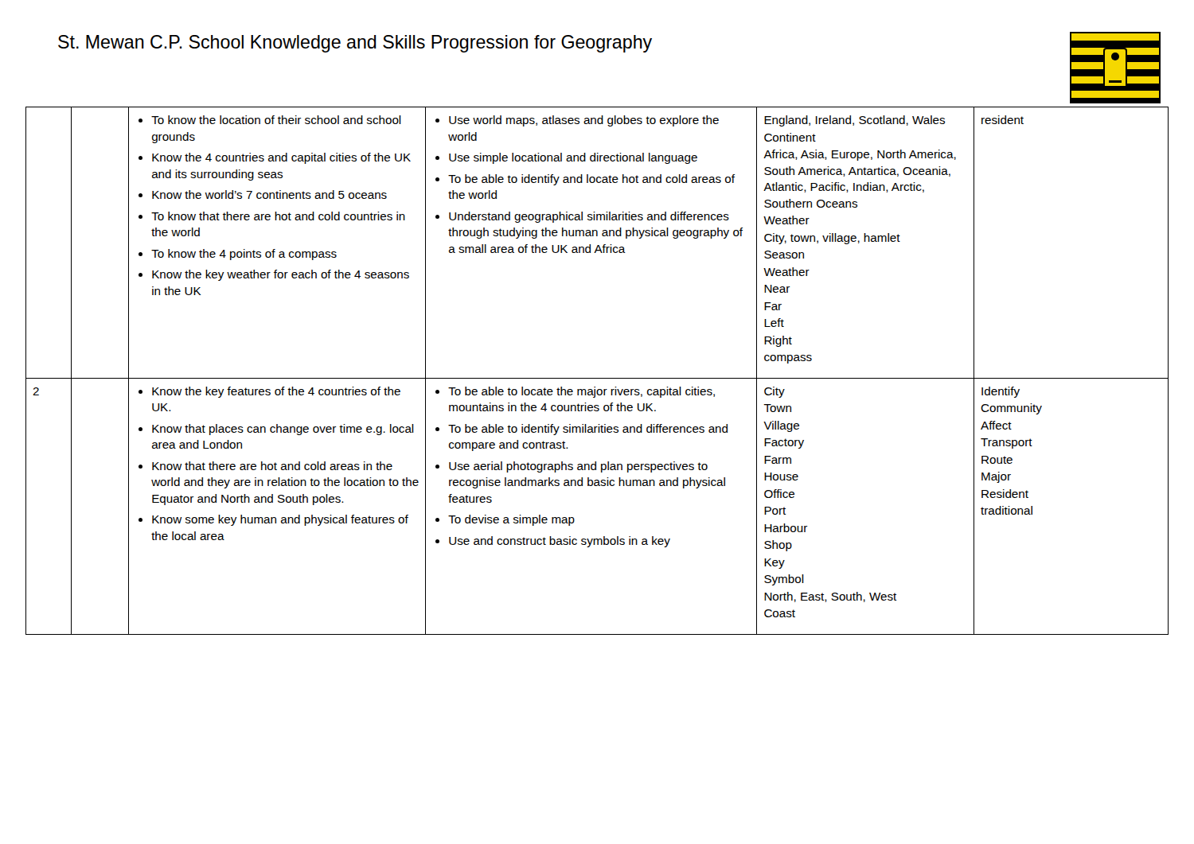St. Mewan C.P. School Knowledge and Skills Progression for Geography
| | | To know the location of their school and school grounds Know the 4 countries and capital cities of the UK and its surrounding seas Know the world’s 7 continents and 5 oceans To know that there are hot and cold countries in the world To know the 4 points of a compass Know the key weather for each of the 4 seasons in the UK | Use world maps, atlases and globes to explore the world Use simple locational and directional language To be able to identify and locate hot and cold areas of the world Understand geographical similarities and differences through studying the human and physical geography of a small area of the UK and Africa | England, Ireland, Scotland, Wales Continent Africa, Asia, Europe, North America, South America, Antartica, Oceania, Atlantic, Pacific, Indian, Arctic, Southern Oceans Weather City, town, village, hamlet Season Weather Near Far Left Right compass | resident |
| 2 | | Know the key features of the 4 countries of the UK. Know that places can change over time e.g. local area and London Know that there are hot and cold areas in the world and they are in relation to the location to the Equator and North and South poles. Know some key human and physical features of the local area | To be able to locate the major rivers, capital cities, mountains in the 4 countries of the UK. To be able to identify similarities and differences and compare and contrast. Use aerial photographs and plan perspectives to recognise landmarks and basic human and physical features To devise a simple map Use and construct basic symbols in a key | City Town Village Factory Farm House Office Port Harbour Shop Key Symbol North, East, South, West Coast | Identify Community Affect Transport Route Major Resident traditional |